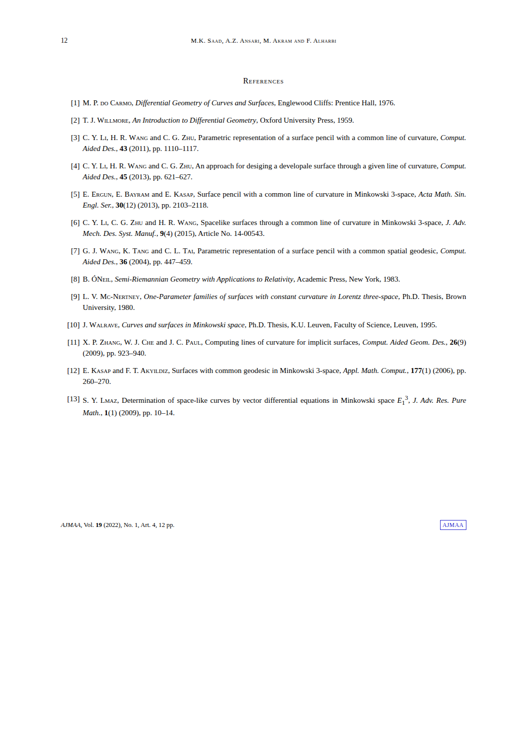12 M.K. Saad, A.Z. Ansari, M. Akram and F. Alharbi
References
[1] M. P. do Carmo, Differential Geometry of Curves and Surfaces, Englewood Cliffs: Prentice Hall, 1976.
[2] T. J. Willmore, An Introduction to Differential Geometry, Oxford University Press, 1959.
[3] C. Y. Li, H. R. Wang and C. G. Zhu, Parametric representation of a surface pencil with a common line of curvature, Comput. Aided Des., 43 (2011), pp. 1110–1117.
[4] C. Y. Li, H. R. Wang and C. G. Zhu, An approach for desiging a developale surface through a given line of curvature, Comput. Aided Des., 45 (2013), pp. 621–627.
[5] E. Ergun, E. Bayram and E. Kasap, Surface pencil with a common line of curvature in Minkowski 3-space, Acta Math. Sin. Engl. Ser., 30(12) (2013), pp. 2103–2118.
[6] C. Y. Li, C. G. Zhu and H. R. Wang, Spacelike surfaces through a common line of curvature in Minkowski 3-space, J. Adv. Mech. Des. Syst. Manuf., 9(4) (2015), Article No. 14-00543.
[7] G. J. Wang, K. Tang and C. L. Tai, Parametric representation of a surface pencil with a common spatial geodesic, Comput. Aided Des., 36 (2004), pp. 447–459.
[8] B. ÓNeil, Semi-Riemannian Geometry with Applications to Relativity, Academic Press, New York, 1983.
[9] L. V. Mc-Nertney, One-Parameter families of surfaces with constant curvature in Lorentz three-space, Ph.D. Thesis, Brown University, 1980.
[10] J. Walrave, Curves and surfaces in Minkowski space, Ph.D. Thesis, K.U. Leuven, Faculty of Science, Leuven, 1995.
[11] X. P. Zhang, W. J. Che and J. C. Paul, Computing lines of curvature for implicit surfaces, Comput. Aided Geom. Des., 26(9) (2009), pp. 923–940.
[12] E. Kasap and F. T. Akyildiz, Surfaces with common geodesic in Minkowski 3-space, Appl. Math. Comput., 177(1) (2006), pp. 260–270.
[13] S. Y. Lmaz, Determination of space-like curves by vector differential equations in Minkowski space E13, J. Adv. Res. Pure Math., 1(1) (2009), pp. 10–14.
AJMAA, Vol. 19 (2022), No. 1, Art. 4, 12 pp. AJMAA